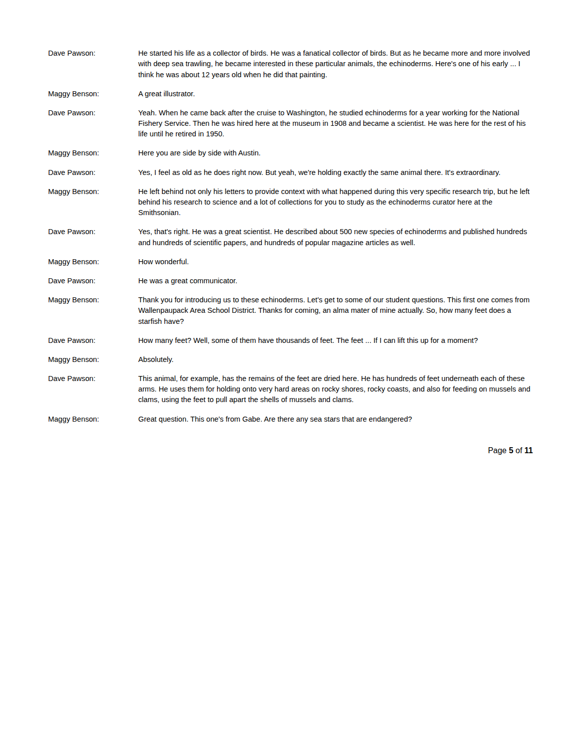Dave Pawson:
He started his life as a collector of birds. He was a fanatical collector of birds. But as he became more and more involved with deep sea trawling, he became interested in these particular animals, the echinoderms. Here's one of his early ... I think he was about 12 years old when he did that painting.
Maggy Benson:
A great illustrator.
Dave Pawson:
Yeah. When he came back after the cruise to Washington, he studied echinoderms for a year working for the National Fishery Service. Then he was hired here at the museum in 1908 and became a scientist. He was here for the rest of his life until he retired in 1950.
Maggy Benson:
Here you are side by side with Austin.
Dave Pawson:
Yes, I feel as old as he does right now. But yeah, we're holding exactly the same animal there. It's extraordinary.
Maggy Benson:
He left behind not only his letters to provide context with what happened during this very specific research trip, but he left behind his research to science and a lot of collections for you to study as the echinoderms curator here at the Smithsonian.
Dave Pawson:
Yes, that's right. He was a great scientist. He described about 500 new species of echinoderms and published hundreds and hundreds of scientific papers, and hundreds of popular magazine articles as well.
Maggy Benson:
How wonderful.
Dave Pawson:
He was a great communicator.
Maggy Benson:
Thank you for introducing us to these echinoderms. Let's get to some of our student questions. This first one comes from Wallenpaupack Area School District. Thanks for coming, an alma mater of mine actually. So, how many feet does a starfish have?
Dave Pawson:
How many feet? Well, some of them have thousands of feet. The feet ... If I can lift this up for a moment?
Maggy Benson:
Absolutely.
Dave Pawson:
This animal, for example, has the remains of the feet are dried here. He has hundreds of feet underneath each of these arms. He uses them for holding onto very hard areas on rocky shores, rocky coasts, and also for feeding on mussels and clams, using the feet to pull apart the shells of mussels and clams.
Maggy Benson:
Great question. This one's from Gabe. Are there any sea stars that are endangered?
Page 5 of 11